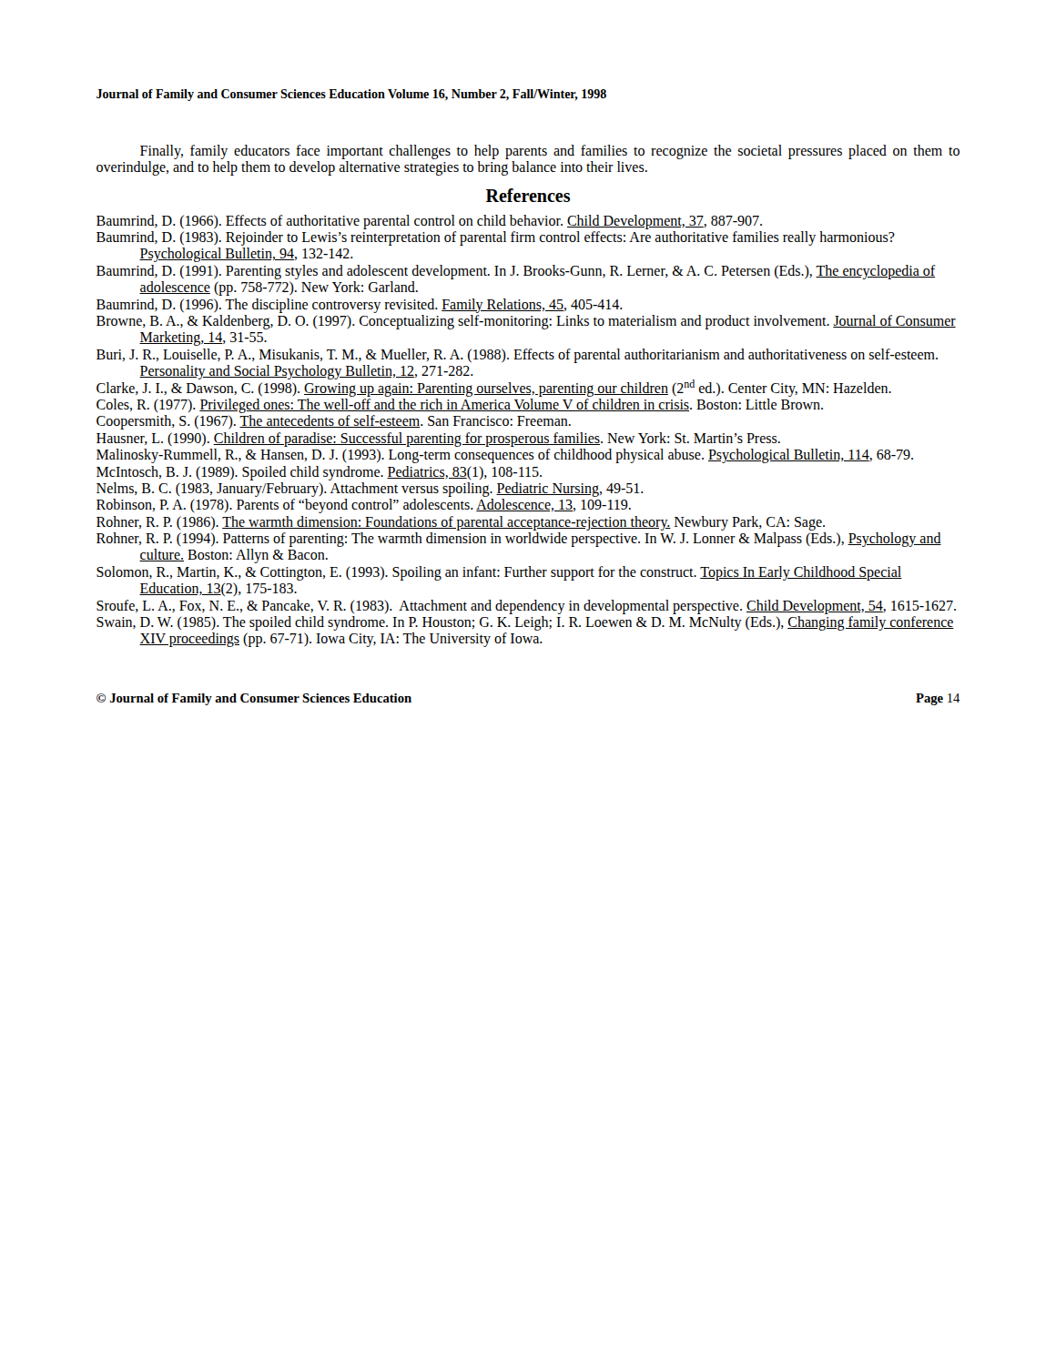Journal of Family and Consumer Sciences Education Volume 16, Number 2, Fall/Winter, 1998
Finally, family educators face important challenges to help parents and families to recognize the societal pressures placed on them to overindulge, and to help them to develop alternative strategies to bring balance into their lives.
References
Baumrind, D. (1966). Effects of authoritative parental control on child behavior. Child Development, 37, 887-907.
Baumrind, D. (1983). Rejoinder to Lewis’s reinterpretation of parental firm control effects: Are authoritative families really harmonious? Psychological Bulletin, 94, 132-142.
Baumrind, D. (1991). Parenting styles and adolescent development. In J. Brooks-Gunn, R. Lerner, & A. C. Petersen (Eds.), The encyclopedia of adolescence (pp. 758-772). New York: Garland.
Baumrind, D. (1996). The discipline controversy revisited. Family Relations, 45, 405-414.
Browne, B. A., & Kaldenberg, D. O. (1997). Conceptualizing self-monitoring: Links to materialism and product involvement. Journal of Consumer Marketing, 14, 31-55.
Buri, J. R., Louiselle, P. A., Misukanis, T. M., & Mueller, R. A. (1988). Effects of parental authoritarianism and authoritativeness on self-esteem. Personality and Social Psychology Bulletin, 12, 271-282.
Clarke, J. I., & Dawson, C. (1998). Growing up again: Parenting ourselves, parenting our children (2nd ed.). Center City, MN: Hazelden.
Coles, R. (1977). Privileged ones: The well-off and the rich in America Volume V of children in crisis. Boston: Little Brown.
Coopersmith, S. (1967). The antecedents of self-esteem. San Francisco: Freeman.
Hausner, L. (1990). Children of paradise: Successful parenting for prosperous families. New York: St. Martin’s Press.
Malinosky-Rummell, R., & Hansen, D. J. (1993). Long-term consequences of childhood physical abuse. Psychological Bulletin, 114, 68-79.
McIntosch, B. J. (1989). Spoiled child syndrome. Pediatrics, 83(1), 108-115.
Nelms, B. C. (1983, January/February). Attachment versus spoiling. Pediatric Nursing, 49-51.
Robinson, P. A. (1978). Parents of “beyond control” adolescents. Adolescence, 13, 109-119.
Rohner, R. P. (1986). The warmth dimension: Foundations of parental acceptance-rejection theory. Newbury Park, CA: Sage.
Rohner, R. P. (1994). Patterns of parenting: The warmth dimension in worldwide perspective. In W. J. Lonner & Malpass (Eds.), Psychology and culture. Boston: Allyn & Bacon.
Solomon, R., Martin, K., & Cottington, E. (1993). Spoiling an infant: Further support for the construct. Topics In Early Childhood Special Education, 13(2), 175-183.
Sroufe, L. A., Fox, N. E., & Pancake, V. R. (1983). Attachment and dependency in developmental perspective. Child Development, 54, 1615-1627.
Swain, D. W. (1985). The spoiled child syndrome. In P. Houston; G. K. Leigh; I. R. Loewen & D. M. McNulty (Eds.), Changing family conference XIV proceedings (pp. 67-71). Iowa City, IA: The University of Iowa.
© Journal of Family and Consumer Sciences Education
Page 14